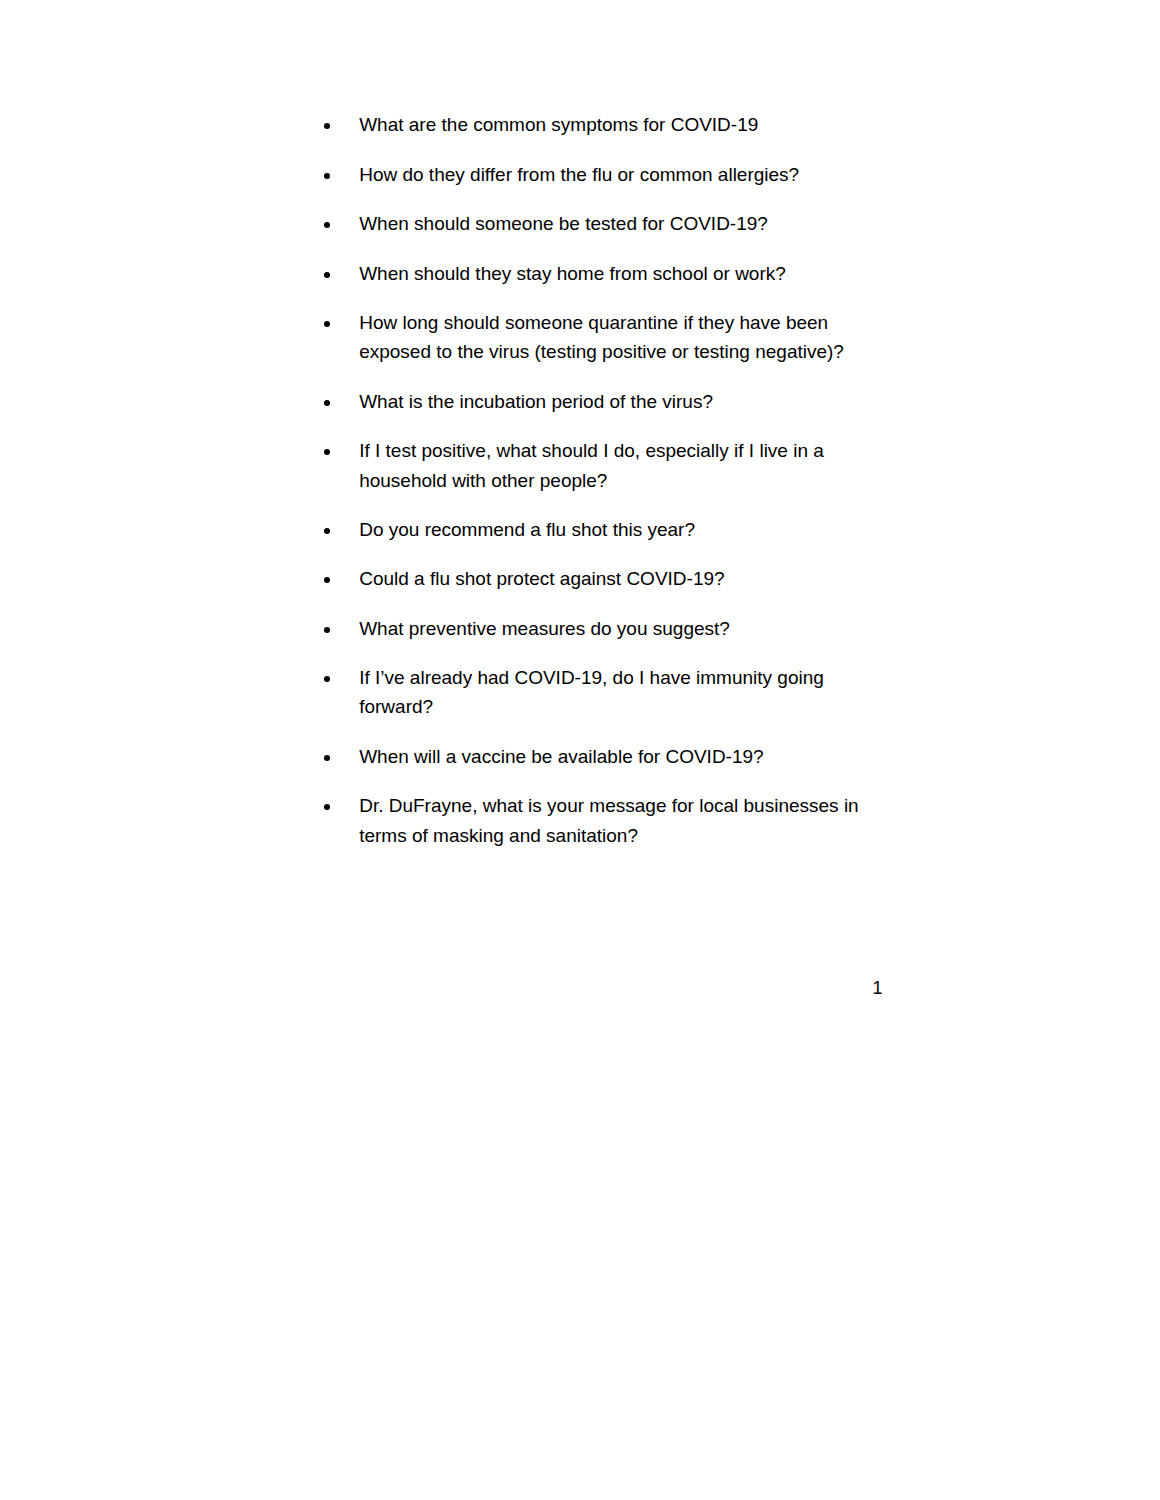What are the common symptoms for COVID-19
How do they differ from the flu or common allergies?
When should someone be tested for COVID-19?
When should they stay home from school or work?
How long should someone quarantine if they have been exposed to the virus (testing positive or testing negative)?
What is the incubation period of the virus?
If I test positive, what should I do, especially if I live in a household with other people?
Do you recommend a flu shot this year?
Could a flu shot protect against COVID-19?
What preventive measures do you suggest?
If I’ve already had COVID-19, do I have immunity going forward?
When will a vaccine be available for COVID-19?
Dr. DuFrayne, what is your message for local businesses in terms of masking and sanitation?
1